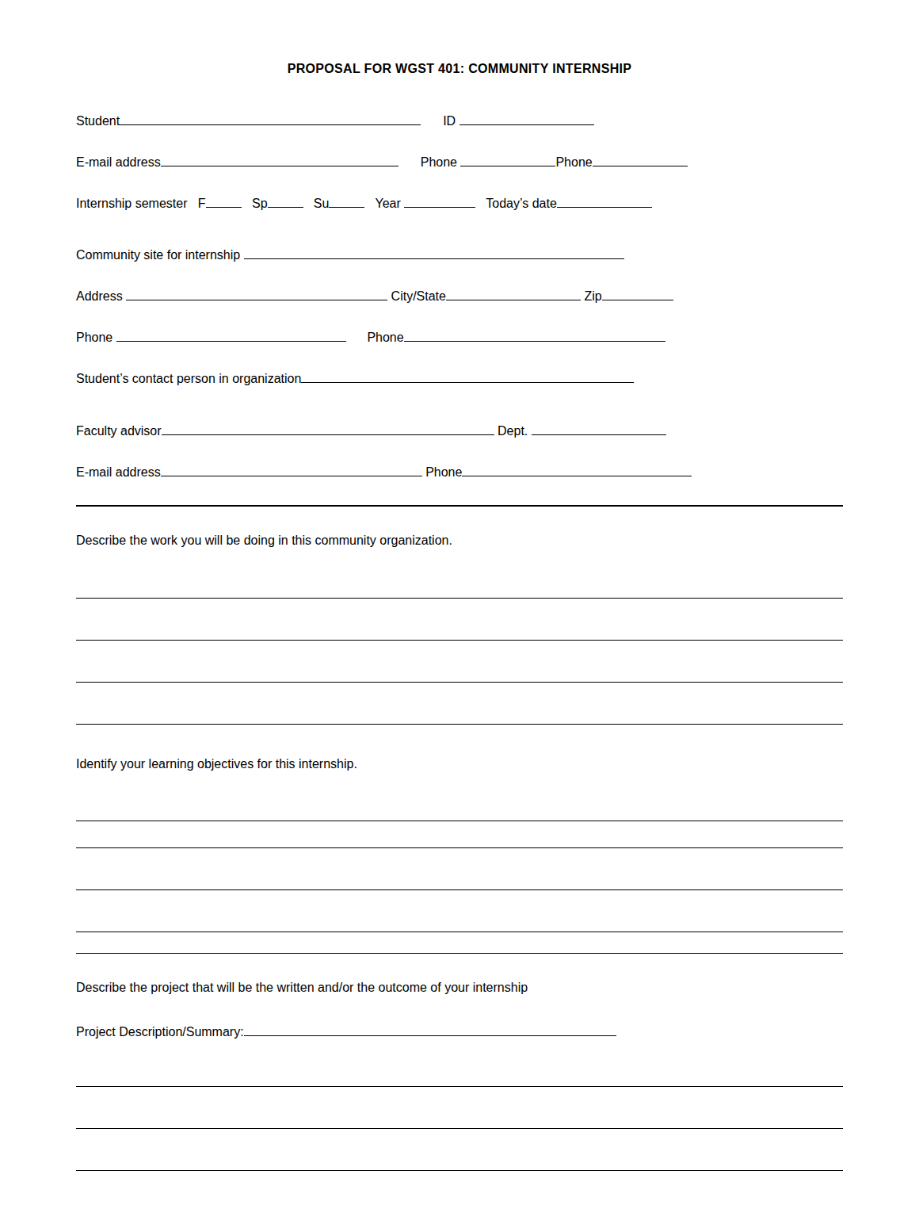PROPOSAL FOR WGST 401: COMMUNITY INTERNSHIP
Student ID
E-mail address Phone Phone
Internship semester F Sp Su Year Today’s date
Community site for internship
Address City/State Zip
Phone Phone
Student’s contact person in organization
Faculty advisor Dept.
E-mail address Phone
Describe the work you will be doing in this community organization.
Identify your learning objectives for this internship.
Describe the project that will be the written and/or the outcome of your internship
Project Description/Summary: